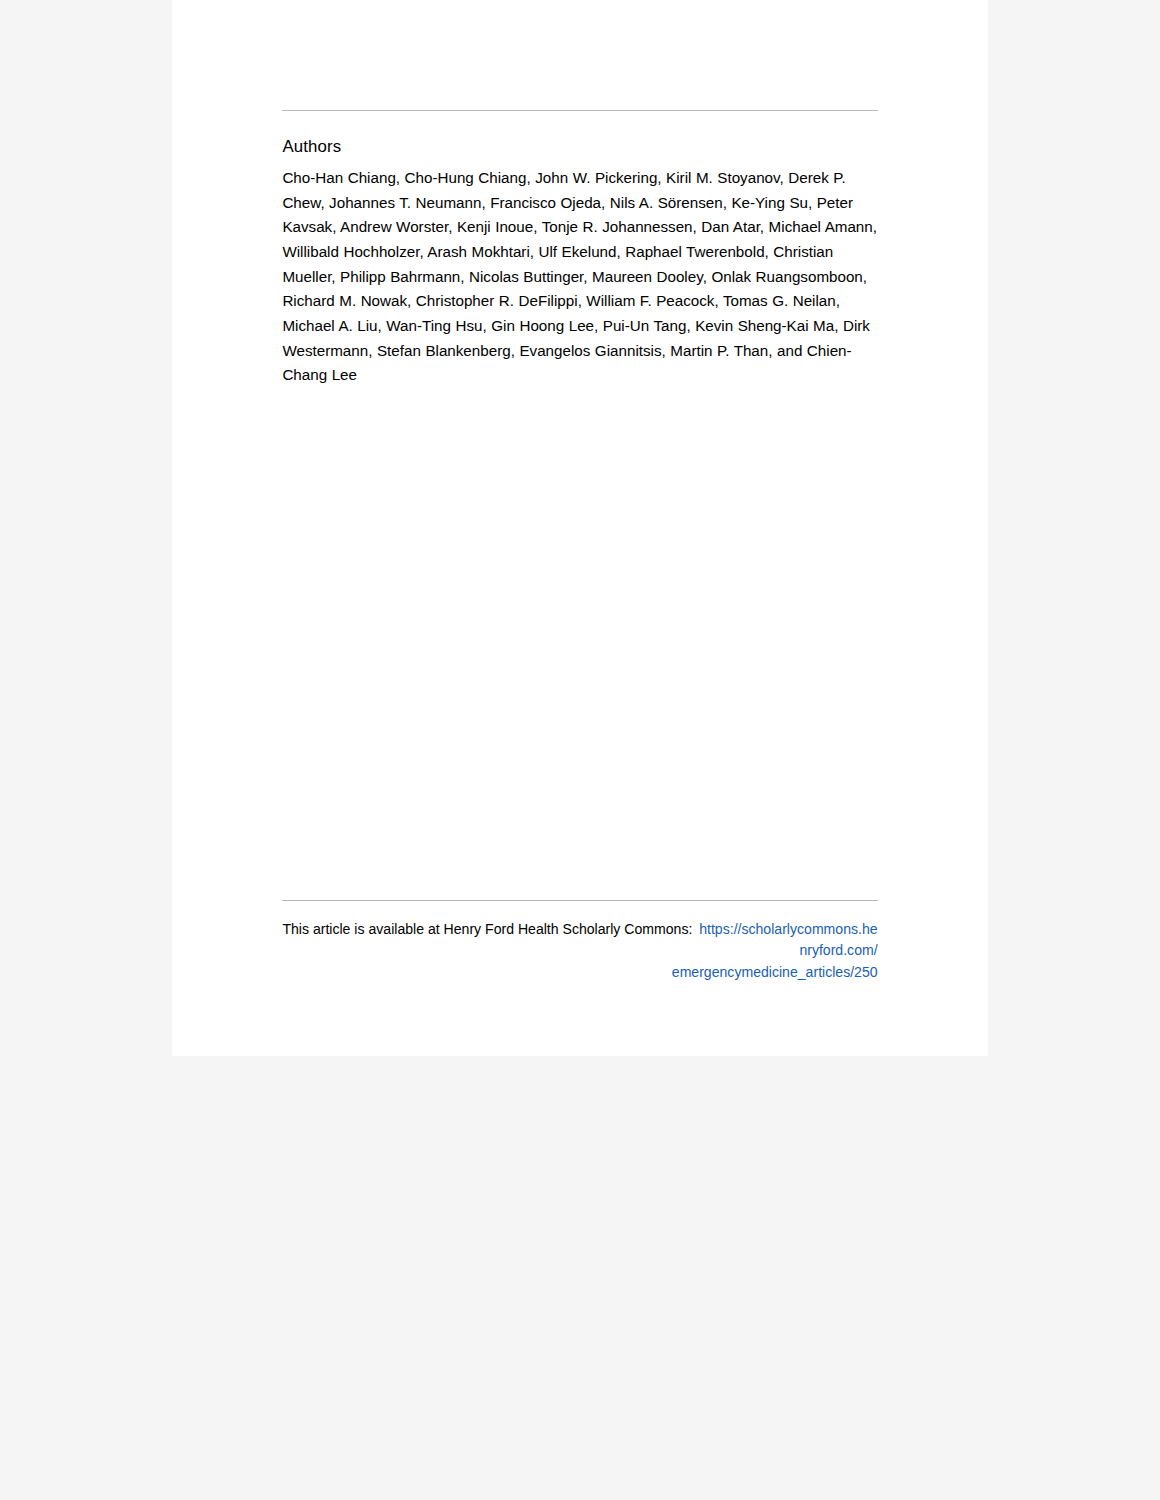Authors
Cho-Han Chiang, Cho-Hung Chiang, John W. Pickering, Kiril M. Stoyanov, Derek P. Chew, Johannes T. Neumann, Francisco Ojeda, Nils A. Sörensen, Ke-Ying Su, Peter Kavsak, Andrew Worster, Kenji Inoue, Tonje R. Johannessen, Dan Atar, Michael Amann, Willibald Hochholzer, Arash Mokhtari, Ulf Ekelund, Raphael Twerenbold, Christian Mueller, Philipp Bahrmann, Nicolas Buttinger, Maureen Dooley, Onlak Ruangsomboon, Richard M. Nowak, Christopher R. DeFilippi, William F. Peacock, Tomas G. Neilan, Michael A. Liu, Wan-Ting Hsu, Gin Hoong Lee, Pui-Un Tang, Kevin Sheng-Kai Ma, Dirk Westermann, Stefan Blankenberg, Evangelos Giannitsis, Martin P. Than, and Chien-Chang Lee
This article is available at Henry Ford Health Scholarly Commons: https://scholarlycommons.henryford.com/
emergencymedicine_articles/250